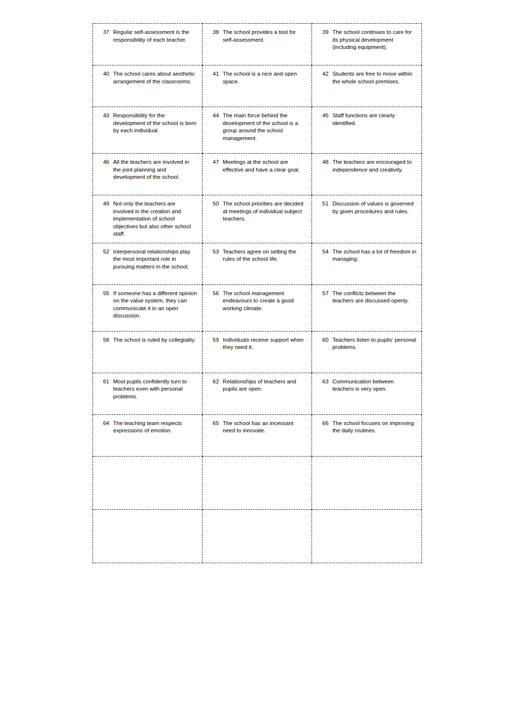| 37 Regular self-assessment is the responsibility of each teacher. | 38 The school provides a tool for self-assessment. | 39 The school continues to care for its physical development (including equipment). |
| 40 The school cares about aesthetic arrangement of the classrooms. | 41 The school is a nice and open space. | 42 Students are free to move within the whole school premises. |
| 43 Responsibility for the development of the school is born by each individual. | 44 The main force behind the development of the school is a group around the school management. | 45 Staff functions are clearly identified. |
| 46 All the teachers are involved in the joint planning and development of the school. | 47 Meetings at the school are effective and have a clear goal. | 48 The teachers are encouraged to independence and creativity. |
| 49 Not only the teachers are involved in the creation and implementation of school objectives but also other school staff. | 50 The school priorities are decided at meetings of individual subject teachers. | 51 Discussion of values is governed by given procedures and rules. |
| 52 Interpersonal relationships play the most important role in pursuing matters in the school. | 53 Teachers agree on setting the rules of the school life. | 54 The school has a lot of freedom in managing. |
| 55 If someone has a different opinion on the value system, they can communicate it in an open discussion. | 56 The school management endeavours to create a good working climate. | 57 The conflicts between the teachers are discussed openly. |
| 58 The school is ruled by collegiality. | 59 Individuals receive support when they need it. | 60 Teachers listen to pupils‘ personal problems. |
| 61 Most pupils confidently turn to teachers even with personal problems. | 62 Relationships of teachers and pupils are open. | 63 Communication between teachers is very open. |
| 64 The teaching team respects expressions of emotion. | 65 The school has an incessant need to innovate. | 66 The school focuses on improving the daily routines. |